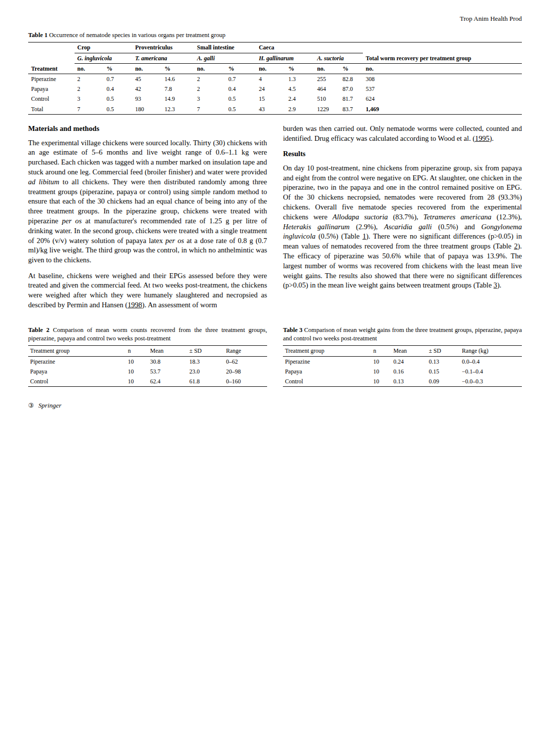Trop Anim Health Prod
Table 1 Occurrence of nematode species in various organs per treatment group
| Treatment | Crop | Proventriculus | Small intestine | Caeca | Total worm recovery per treatment group |
| --- | --- | --- | --- | --- | --- |
| G. ingluvicola | T. americana | A. galli | H. gallinarum | A. suctoria |
| no. | % | no. | % | no. | % | no. | % | no. | % | no. |
| Piperazine | 2 | 0.7 | 45 | 14.6 | 2 | 0.7 | 4 | 1.3 | 255 | 82.8 | 308 |
| Papaya | 2 | 0.4 | 42 | 7.8 | 2 | 0.4 | 24 | 4.5 | 464 | 87.0 | 537 |
| Control | 3 | 0.5 | 93 | 14.9 | 3 | 0.5 | 15 | 2.4 | 510 | 81.7 | 624 |
| Total | 7 | 0.5 | 180 | 12.3 | 7 | 0.5 | 43 | 2.9 | 1229 | 83.7 | 1,469 |
Materials and methods
The experimental village chickens were sourced locally. Thirty (30) chickens with an age estimate of 5–6 months and live weight range of 0.6–1.1 kg were purchased. Each chicken was tagged with a number marked on insulation tape and stuck around one leg. Commercial feed (broiler finisher) and water were provided ad libitum to all chickens. They were then distributed randomly among three treatment groups (piperazine, papaya or control) using simple random method to ensure that each of the 30 chickens had an equal chance of being into any of the three treatment groups. In the piperazine group, chickens were treated with piperazine per os at manufacturer's recommended rate of 1.25 g per litre of drinking water. In the second group, chickens were treated with a single treatment of 20% (v/v) watery solution of papaya latex per os at a dose rate of 0.8 g (0.7 ml)/kg live weight. The third group was the control, in which no anthelmintic was given to the chickens.
At baseline, chickens were weighed and their EPGs assessed before they were treated and given the commercial feed. At two weeks post-treatment, the chickens were weighed after which they were humanely slaughtered and necropsied as described by Permin and Hansen (1998). An assessment of worm
burden was then carried out. Only nematode worms were collected, counted and identified. Drug efficacy was calculated according to Wood et al. (1995).
Results
On day 10 post-treatment, nine chickens from piperazine group, six from papaya and eight from the control were negative on EPG. At slaughter, one chicken in the piperazine, two in the papaya and one in the control remained positive on EPG. Of the 30 chickens necropsied, nematodes were recovered from 28 (93.3%) chickens. Overall five nematode species recovered from the experimental chickens were Allodapa suctoria (83.7%), Tetrameres americana (12.3%), Heterakis gallinarum (2.9%), Ascaridia galli (0.5%) and Gongylonema ingluvicola (0.5%) (Table 1). There were no significant differences (p>0.05) in mean values of nematodes recovered from the three treatment groups (Table 2). The efficacy of piperazine was 50.6% while that of papaya was 13.9%. The largest number of worms was recovered from chickens with the least mean live weight gains. The results also showed that there were no significant differences (p>0.05) in the mean live weight gains between treatment groups (Table 3).
Table 2 Comparison of mean worm counts recovered from the three treatment groups, piperazine, papaya and control two weeks post-treatment
| Treatment group | n | Mean | ± SD | Range |
| --- | --- | --- | --- | --- |
| Piperazine | 10 | 30.8 | 18.3 | 0–62 |
| Papaya | 10 | 53.7 | 23.0 | 20–98 |
| Control | 10 | 62.4 | 61.8 | 0–160 |
Table 3 Comparison of mean weight gains from the three treatment groups, piperazine, papaya and control two weeks post-treatment
| Treatment group | n | Mean | ± SD | Range (kg) |
| --- | --- | --- | --- | --- |
| Piperazine | 10 | 0.24 | 0.13 | 0.0–0.4 |
| Papaya | 10 | 0.16 | 0.15 | −0.1–0.4 |
| Control | 10 | 0.13 | 0.09 | −0.0–0.3 |
③ Springer